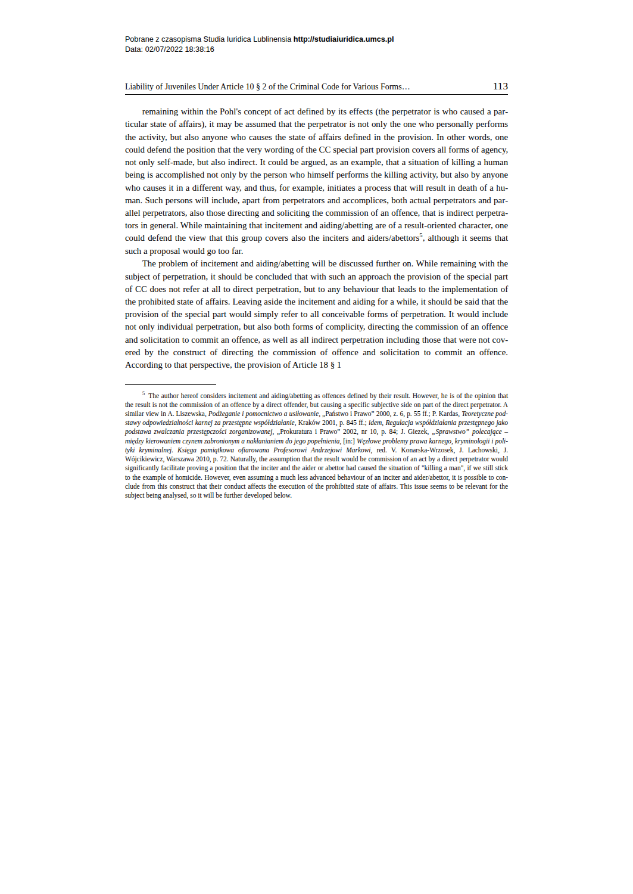Pobrane z czasopisma Studia Iuridica Lublinensia http://studiaiuridica.umcs.pl
Data: 02/07/2022 18:38:16
Liability of Juveniles Under Article 10 § 2 of the Criminal Code for Various Forms… 113
remaining within the Pohl's concept of act defined by its effects (the perpetrator is who caused a particular state of affairs), it may be assumed that the perpetrator is not only the one who personally performs the activity, but also anyone who causes the state of affairs defined in the provision. In other words, one could defend the position that the very wording of the CC special part provision covers all forms of agency, not only self-made, but also indirect. It could be argued, as an example, that a situation of killing a human being is accomplished not only by the person who himself performs the killing activity, but also by anyone who causes it in a different way, and thus, for example, initiates a process that will result in death of a human. Such persons will include, apart from perpetrators and accomplices, both actual perpetrators and parallel perpetrators, also those directing and soliciting the commission of an offence, that is indirect perpetrators in general. While maintaining that incitement and aiding/abetting are of a result-oriented character, one could defend the view that this group covers also the inciters and aiders/abettors5, although it seems that such a proposal would go too far.
The problem of incitement and aiding/abetting will be discussed further on. While remaining with the subject of perpetration, it should be concluded that with such an approach the provision of the special part of CC does not refer at all to direct perpetration, but to any behaviour that leads to the implementation of the prohibited state of affairs. Leaving aside the incitement and aiding for a while, it should be said that the provision of the special part would simply refer to all conceivable forms of perpetration. It would include not only individual perpetration, but also both forms of complicity, directing the commission of an offence and solicitation to commit an offence, as well as all indirect perpetration including those that were not covered by the construct of directing the commission of offence and solicitation to commit an offence. According to that perspective, the provision of Article 18 § 1
5 The author hereof considers incitement and aiding/abetting as offences defined by their result. However, he is of the opinion that the result is not the commission of an offence by a direct offender, but causing a specific subjective side on part of the direct perpetrator. A similar view in A. Liszewska, Podżeganie i pomocnictwo a usiłowanie, „Państwo i Prawo” 2000, z. 6, p. 55 ff.; P. Kardas, Teoretyczne podstawy odpowiedzialności karnej za przestępne współdziałanie, Kraków 2001, p. 845 ff.; idem, Regulacja współdziałania przestępnego jako podstawa zwalczania przestępczości zorganizowanej, „Prokuratura i Prawo” 2002, nr 10, p. 84; J. Giezek, „Sprawstwo” polecające – między kierowaniem czynem zabronionym a nakłanianiem do jego popełnienia, [in:] Węzłowe problemy prawa karnego, kryminologii i polityki kryminalnej. Księga pamiątkowa ofiarowana Profesorowi Andrzejowi Markowi, red. V. Konarska-Wrzosek, J. Lachowski, J. Wójcikiewicz, Warszawa 2010, p. 72. Naturally, the assumption that the result would be commission of an act by a direct perpetrator would significantly facilitate proving a position that the inciter and the aider or abettor had caused the situation of "killing a man", if we still stick to the example of homicide. However, even assuming a much less advanced behaviour of an inciter and aider/abettor, it is possible to conclude from this construct that their conduct affects the execution of the prohibited state of affairs. This issue seems to be relevant for the subject being analysed, so it will be further developed below.